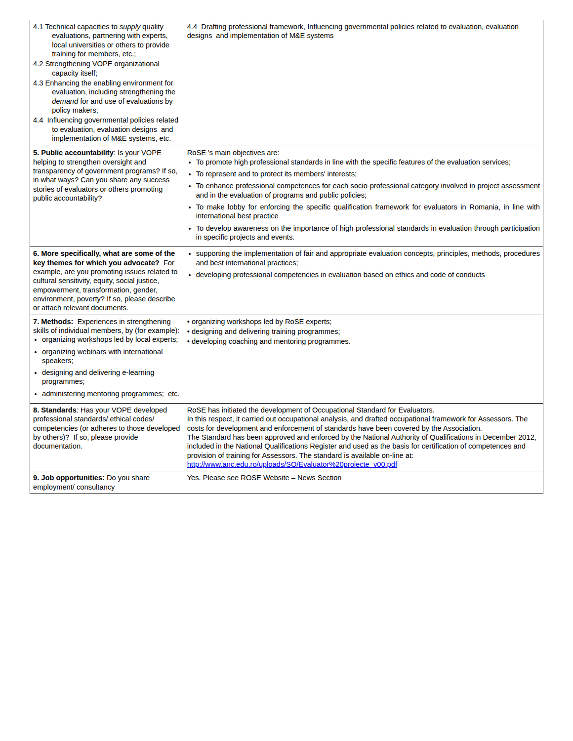| 4.1 Technical capacities to supply quality evaluations, partnering with experts, local universities or others to provide training for members, etc.; 4.2 Strengthening VOPE organizational capacity itself; 4.3 Enhancing the enabling environment for evaluation, including strengthening the demand for and use of evaluations by policy makers; 4.4 Influencing governmental policies related to evaluation, evaluation designs and implementation of M&E systems, etc. | 4.4 Drafting professional framework, Influencing governmental policies related to evaluation, evaluation designs and implementation of M&E systems |
| 5. Public accountability : Is your VOPE helping to strengthen oversight and transparency of government programs? If so, in what ways? Can you share any success stories of evaluators or others promoting public accountability? | RoSE 's main objectives are: To promote high professional standards in line with the specific features of the evaluation services; To represent and to protect its members' interests; To enhance professional competences for each socio-professional category involved in project assessment and in the evaluation of programs and public policies; To make lobby for enforcing the specific qualification framework for evaluators in Romania, in line with international best practice To develop awareness on the importance of high professional standards in evaluation through participation in specific projects and events. |
| 6. More specifically, what are some of the key themes for which you advocate? For example, are you promoting issues related to cultural sensitivity, equity, social justice, empowerment, transformation, gender, environment, poverty? If so, please describe or attach relevant documents. | supporting the implementation of fair and appropriate evaluation concepts, principles, methods, procedures and best international practices; developing professional competencies in evaluation based on ethics and code of conducts |
| 7. Methods: Experiences in strengthening skills of individual members, by (for example): organizing workshops led by local experts; organizing webinars with international speakers; designing and delivering e-learning programmes; administering mentoring programmes; etc. | • organizing workshops led by RoSE experts; • designing and delivering training programmes; • developing coaching and mentoring programmes. |
| 8. Standards : Has your VOPE developed professional standards/ ethical codes/ competencies (or adheres to those developed by others)? If so, please provide documentation. | RoSE has initiated the development of Occupational Standard for Evaluators. In this respect, it carried out occupational analysis, and drafted occupational framework for Assessors. The costs for development and enforcement of standards have been covered by the Association. The Standard has been approved and enforced by the National Authority of Qualifications in December 2012, included in the National Qualifications Register and used as the basis for certification of competences and provision of training for Assessors. The standard is available on-line at: http://www.anc.edu.ro/uploads/SO/Evaluator%20proiecte_v00.pdf |
| 9. Job opportunities: Do you share employment/ consultancy | Yes. Please see ROSE Website – News Section |